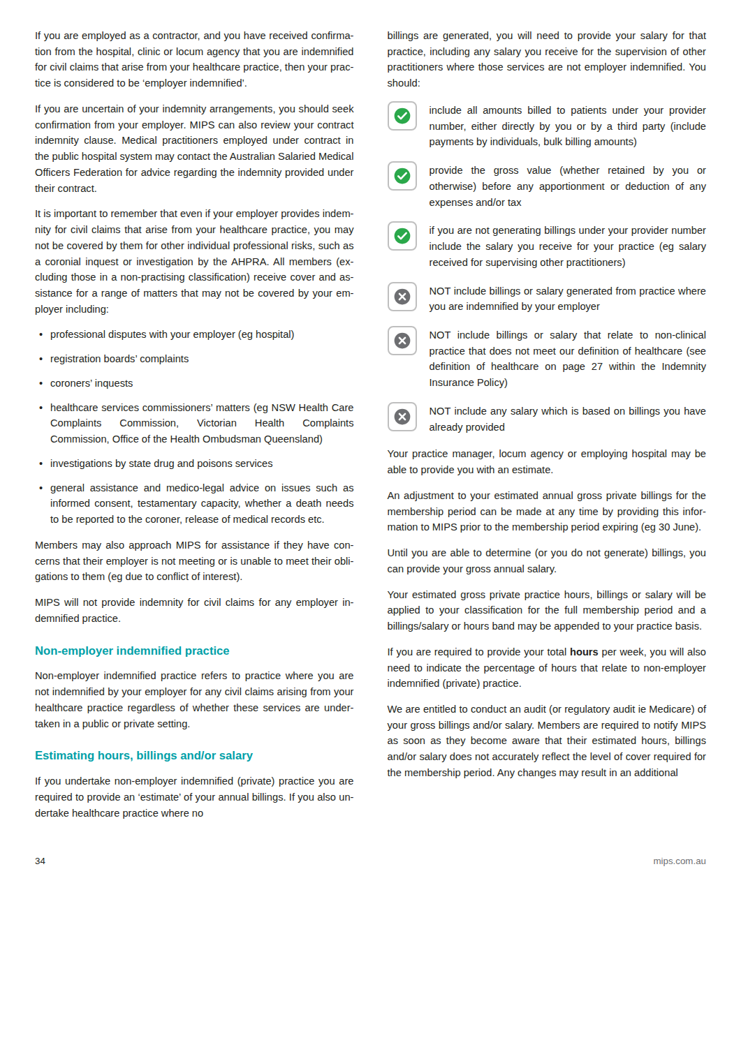If you are employed as a contractor, and you have received confirmation from the hospital, clinic or locum agency that you are indemnified for civil claims that arise from your healthcare practice, then your practice is considered to be ‘employer indemnified’.
If you are uncertain of your indemnity arrangements, you should seek confirmation from your employer. MIPS can also review your contract indemnity clause. Medical practitioners employed under contract in the public hospital system may contact the Australian Salaried Medical Officers Federation for advice regarding the indemnity provided under their contract.
It is important to remember that even if your employer provides indemnity for civil claims that arise from your healthcare practice, you may not be covered by them for other individual professional risks, such as a coronial inquest or investigation by the AHPRA. All members (excluding those in a non-practising classification) receive cover and assistance for a range of matters that may not be covered by your employer including:
professional disputes with your employer (eg hospital)
registration boards’ complaints
coroners’ inquests
healthcare services commissioners’ matters (eg NSW Health Care Complaints Commission, Victorian Health Complaints Commission, Office of the Health Ombudsman Queensland)
investigations by state drug and poisons services
general assistance and medico-legal advice on issues such as informed consent, testamentary capacity, whether a death needs to be reported to the coroner, release of medical records etc.
Members may also approach MIPS for assistance if they have concerns that their employer is not meeting or is unable to meet their obligations to them (eg due to conflict of interest).
MIPS will not provide indemnity for civil claims for any employer indemnified practice.
Non-employer indemnified practice
Non-employer indemnified practice refers to practice where you are not indemnified by your employer for any civil claims arising from your healthcare practice regardless of whether these services are undertaken in a public or private setting.
Estimating hours, billings and/or salary
If you undertake non-employer indemnified (private) practice you are required to provide an ‘estimate’ of your annual billings. If you also undertake healthcare practice where no
billings are generated, you will need to provide your salary for that practice, including any salary you receive for the supervision of other practitioners where those services are not employer indemnified. You should:
include all amounts billed to patients under your provider number, either directly by you or by a third party (include payments by individuals, bulk billing amounts)
provide the gross value (whether retained by you or otherwise) before any apportionment or deduction of any expenses and/or tax
if you are not generating billings under your provider number include the salary you receive for your practice (eg salary received for supervising other practitioners)
NOT include billings or salary generated from practice where you are indemnified by your employer
NOT include billings or salary that relate to non-clinical practice that does not meet our definition of healthcare (see definition of healthcare on page 27 within the Indemnity Insurance Policy)
NOT include any salary which is based on billings you have already provided
Your practice manager, locum agency or employing hospital may be able to provide you with an estimate.
An adjustment to your estimated annual gross private billings for the membership period can be made at any time by providing this information to MIPS prior to the membership period expiring (eg 30 June).
Until you are able to determine (or you do not generate) billings, you can provide your gross annual salary.
Your estimated gross private practice hours, billings or salary will be applied to your classification for the full membership period and a billings/salary or hours band may be appended to your practice basis.
If you are required to provide your total hours per week, you will also need to indicate the percentage of hours that relate to non-employer indemnified (private) practice.
We are entitled to conduct an audit (or regulatory audit ie Medicare) of your gross billings and/or salary. Members are required to notify MIPS as soon as they become aware that their estimated hours, billings and/or salary does not accurately reflect the level of cover required for the membership period. Any changes may result in an additional
34
mips.com.au